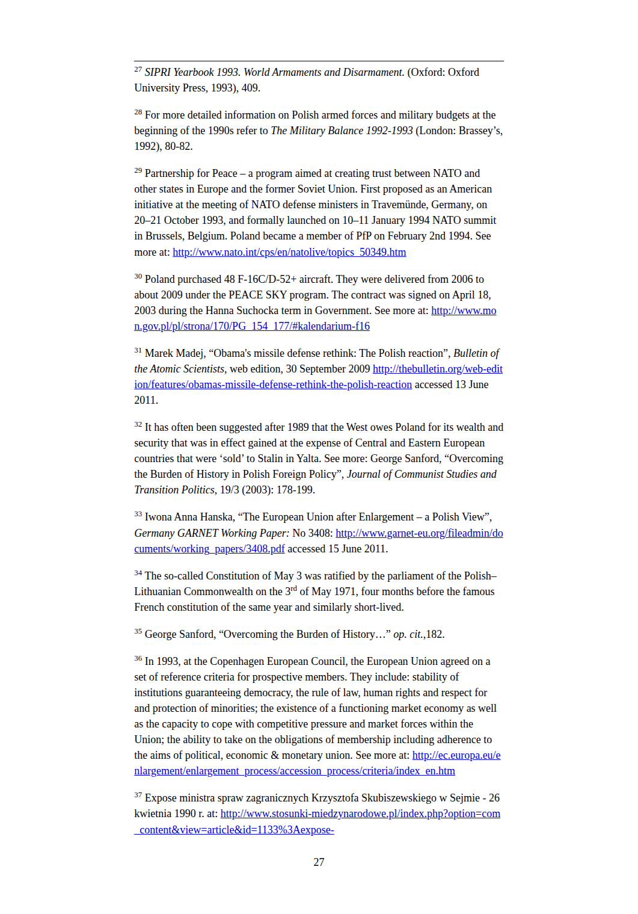27 SIPRI Yearbook 1993. World Armaments and Disarmament. (Oxford: Oxford University Press, 1993), 409.
28 For more detailed information on Polish armed forces and military budgets at the beginning of the 1990s refer to The Military Balance 1992-1993 (London: Brassey’s, 1992), 80-82.
29 Partnership for Peace – a program aimed at creating trust between NATO and other states in Europe and the former Soviet Union. First proposed as an American initiative at the meeting of NATO defense ministers in Travemünde, Germany, on 20–21 October 1993, and formally launched on 10–11 January 1994 NATO summit in Brussels, Belgium. Poland became a member of PfP on February 2nd 1994. See more at: http://www.nato.int/cps/en/natolive/topics_50349.htm
30 Poland purchased 48 F-16C/D-52+ aircraft. They were delivered from 2006 to about 2009 under the PEACE SKY program. The contract was signed on April 18, 2003 during the Hanna Suchocka term in Government. See more at: http://www.mon.gov.pl/pl/strona/170/PG_154_177/#kalendarium-f16
31 Marek Madej, “Obama's missile defense rethink: The Polish reaction”, Bulletin of the Atomic Scientists, web edition, 30 September 2009 http://thebulletin.org/web-edition/features/obamas-missile-defense-rethink-the-polish-reaction accessed 13 June 2011.
32 It has often been suggested after 1989 that the West owes Poland for its wealth and security that was in effect gained at the expense of Central and Eastern European countries that were ‘sold’ to Stalin in Yalta. See more: George Sanford, “Overcoming the Burden of History in Polish Foreign Policy”, Journal of Communist Studies and Transition Politics, 19/3 (2003): 178-199.
33 Iwona Anna Hanska, “The European Union after Enlargement – a Polish View”, Germany GARNET Working Paper: No 3408: http://www.garnet-eu.org/fileadmin/documents/working_papers/3408.pdf accessed 15 June 2011.
34 The so-called Constitution of May 3 was ratified by the parliament of the Polish–Lithuanian Commonwealth on the 3rd of May 1971, four months before the famous French constitution of the same year and similarly short-lived.
35 George Sanford, “Overcoming the Burden of History…” op. cit.,182.
36 In 1993, at the Copenhagen European Council, the European Union agreed on a set of reference criteria for prospective members. They include: stability of institutions guaranteeing democracy, the rule of law, human rights and respect for and protection of minorities; the existence of a functioning market economy as well as the capacity to cope with competitive pressure and market forces within the Union; the ability to take on the obligations of membership including adherence to the aims of political, economic & monetary union. See more at: http://ec.europa.eu/enlargement/enlargement_process/accession_process/criteria/index_en.htm
37 Expose ministra spraw zagranicznych Krzysztofa Skubiszewskiego w Sejmie - 26 kwietnia 1990 r. at: http://www.stosunki-miedzynarodowe.pl/index.php?option=com_content&view=article&id=1133%3Aexpose-
27